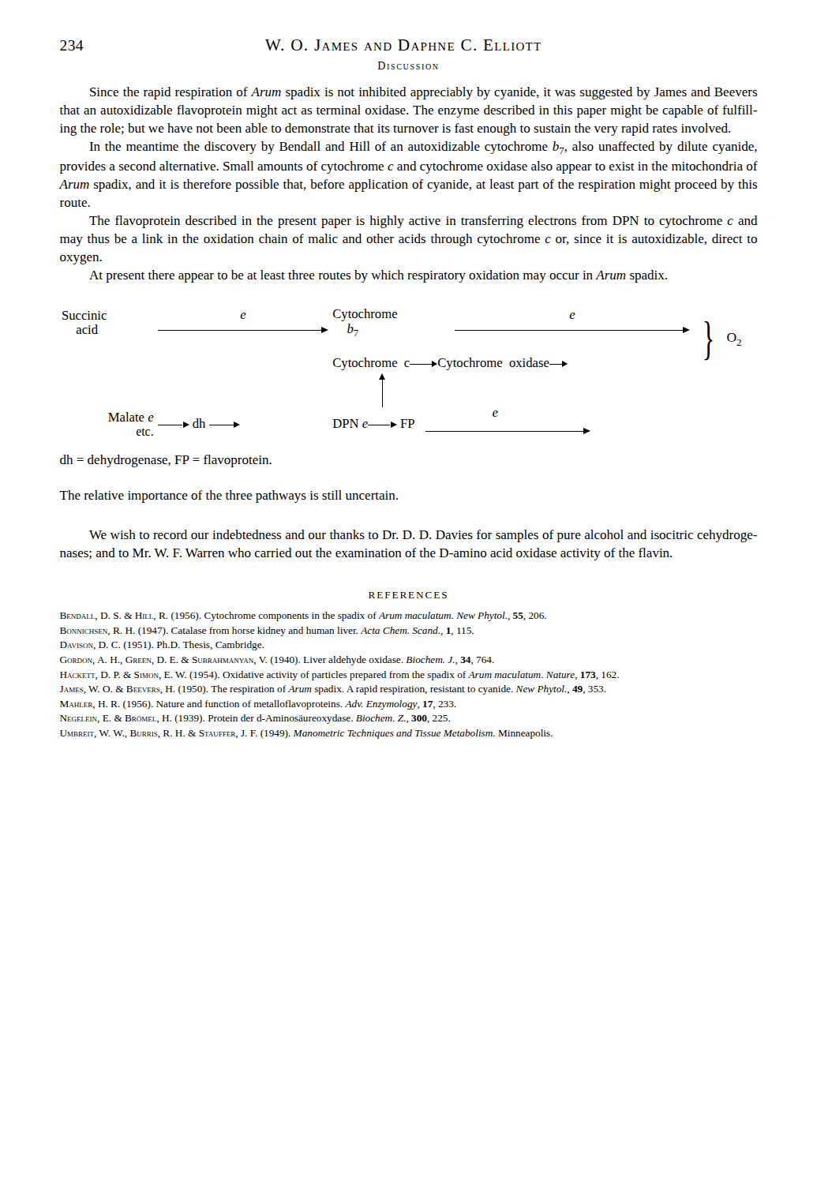234
W. O. James and Daphne C. Elliott
Discussion
Since the rapid respiration of Arum spadix is not inhibited appreciably by cyanide, it was suggested by James and Beevers that an autoxidizable flavoprotein might act as terminal oxidase. The enzyme described in this paper might be capable of fulfilling the role; but we have not been able to demonstrate that its turnover is fast enough to sustain the very rapid rates involved.
In the meantime the discovery by Bendall and Hill of an autoxidizable cytochrome b 7, also unaffected by dilute cyanide, provides a second alternative. Small amounts of cytochrome c and cytochrome oxidase also appear to exist in the mitochondria of Arum spadix, and it is therefore possible that, before application of cyanide, at least part of the respiration might proceed by this route.
The flavoprotein described in the present paper is highly active in transferring electrons from DPN to cytochrome c and may thus be a link in the oxidation chain of malic and other acids through cytochrome c or, since it is autoxidizable, direct to oxygen.
At present there appear to be at least three routes by which respiratory oxidation may occur in Arum spadix.
| Succinic acid | e | Cytochrome b 7 | e | } | O 2 |
| | | Cytochrome c Cytochrome oxidase |
| Malate e etc. | dh | DPN e FP e |
dh = dehydrogenase, FP = flavoprotein.
The relative importance of the three pathways is still uncertain.
We wish to record our indebtedness and our thanks to Dr. D. D. Davies for samples of pure alcohol and isocitric cehydrogenases; and to Mr. W. F. Warren who carried out the examination of the D-amino acid oxidase activity of the flavin.
REFERENCES
Bendall, D. S. & Hill, R. (1956). Cytochrome components in the spadix of Arum maculatum. New Phytol., 55, 206.
Bonnichsen, R. H. (1947). Catalase from horse kidney and human liver. Acta Chem. Scand., 1, 115.
Davison, D. C. (1951). Ph.D. Thesis, Cambridge.
Gordon, A. H., Green, D. E. & Subrahmanyan, V. (1940). Liver aldehyde oxidase. Biochem. J., 34, 764.
Hackett, D. P. & Simon, E. W. (1954). Oxidative activity of particles prepared from the spadix of Arum maculatum. Nature, 173, 162.
James, W. O. & Beevers, H. (1950). The respiration of Arum spadix. A rapid respiration, resistant to cyanide. New Phytol., 49, 353.
Mahler, H. R. (1956). Nature and function of metalloflavoproteins. Adv. Enzymology, 17, 233.
Negelein, E. & Brömel, H. (1939). Protein der d-Aminosäureoxydase. Biochem. Z., 300, 225.
Umbreit, W. W., Burris, R. H. & Stauffer, J. F. (1949). Manometric Techniques and Tissue Metabolism. Minneapolis.